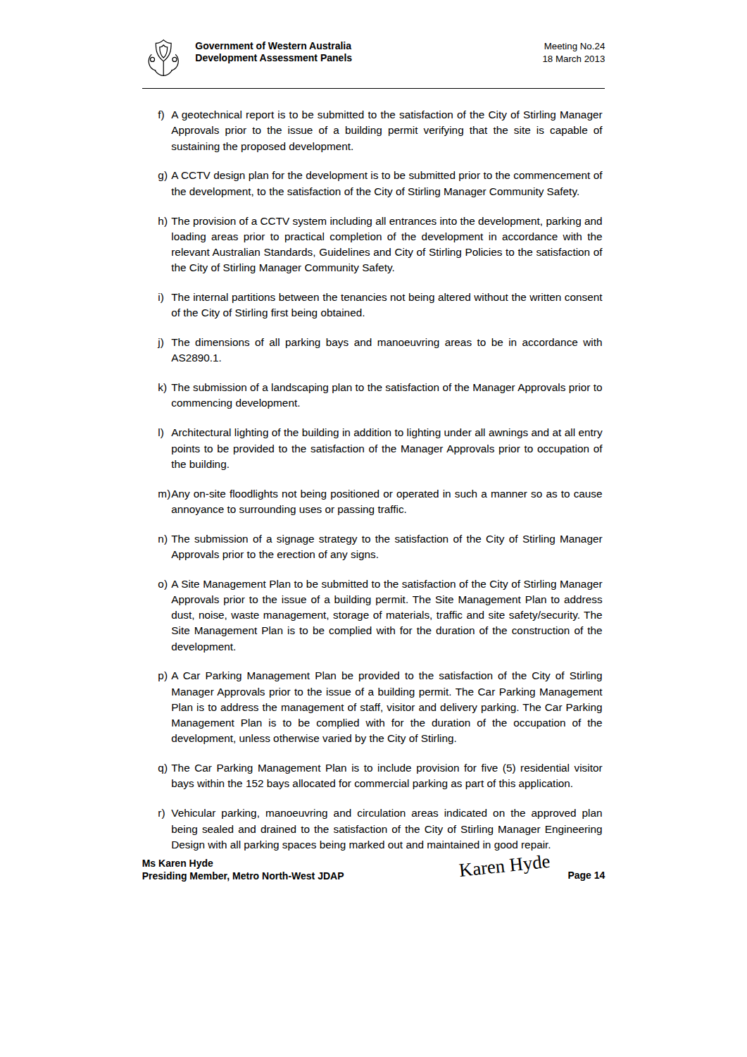Government of Western Australia
Development Assessment Panels
Meeting No.24
18 March 2013
f) A geotechnical report is to be submitted to the satisfaction of the City of Stirling Manager Approvals prior to the issue of a building permit verifying that the site is capable of sustaining the proposed development.
g) A CCTV design plan for the development is to be submitted prior to the commencement of the development, to the satisfaction of the City of Stirling Manager Community Safety.
h) The provision of a CCTV system including all entrances into the development, parking and loading areas prior to practical completion of the development in accordance with the relevant Australian Standards, Guidelines and City of Stirling Policies to the satisfaction of the City of Stirling Manager Community Safety.
i) The internal partitions between the tenancies not being altered without the written consent of the City of Stirling first being obtained.
j) The dimensions of all parking bays and manoeuvring areas to be in accordance with AS2890.1.
k) The submission of a landscaping plan to the satisfaction of the Manager Approvals prior to commencing development.
l) Architectural lighting of the building in addition to lighting under all awnings and at all entry points to be provided to the satisfaction of the Manager Approvals prior to occupation of the building.
m) Any on-site floodlights not being positioned or operated in such a manner so as to cause annoyance to surrounding uses or passing traffic.
n) The submission of a signage strategy to the satisfaction of the City of Stirling Manager Approvals prior to the erection of any signs.
o) A Site Management Plan to be submitted to the satisfaction of the City of Stirling Manager Approvals prior to the issue of a building permit. The Site Management Plan to address dust, noise, waste management, storage of materials, traffic and site safety/security. The Site Management Plan is to be complied with for the duration of the construction of the development.
p) A Car Parking Management Plan be provided to the satisfaction of the City of Stirling Manager Approvals prior to the issue of a building permit. The Car Parking Management Plan is to address the management of staff, visitor and delivery parking. The Car Parking Management Plan is to be complied with for the duration of the occupation of the development, unless otherwise varied by the City of Stirling.
q) The Car Parking Management Plan is to include provision for five (5) residential visitor bays within the 152 bays allocated for commercial parking as part of this application.
r) Vehicular parking, manoeuvring and circulation areas indicated on the approved plan being sealed and drained to the satisfaction of the City of Stirling Manager Engineering Design with all parking spaces being marked out and maintained in good repair.
Ms Karen Hyde
Presiding Member, Metro North-West JDAP
Karen Hyde
Page 14